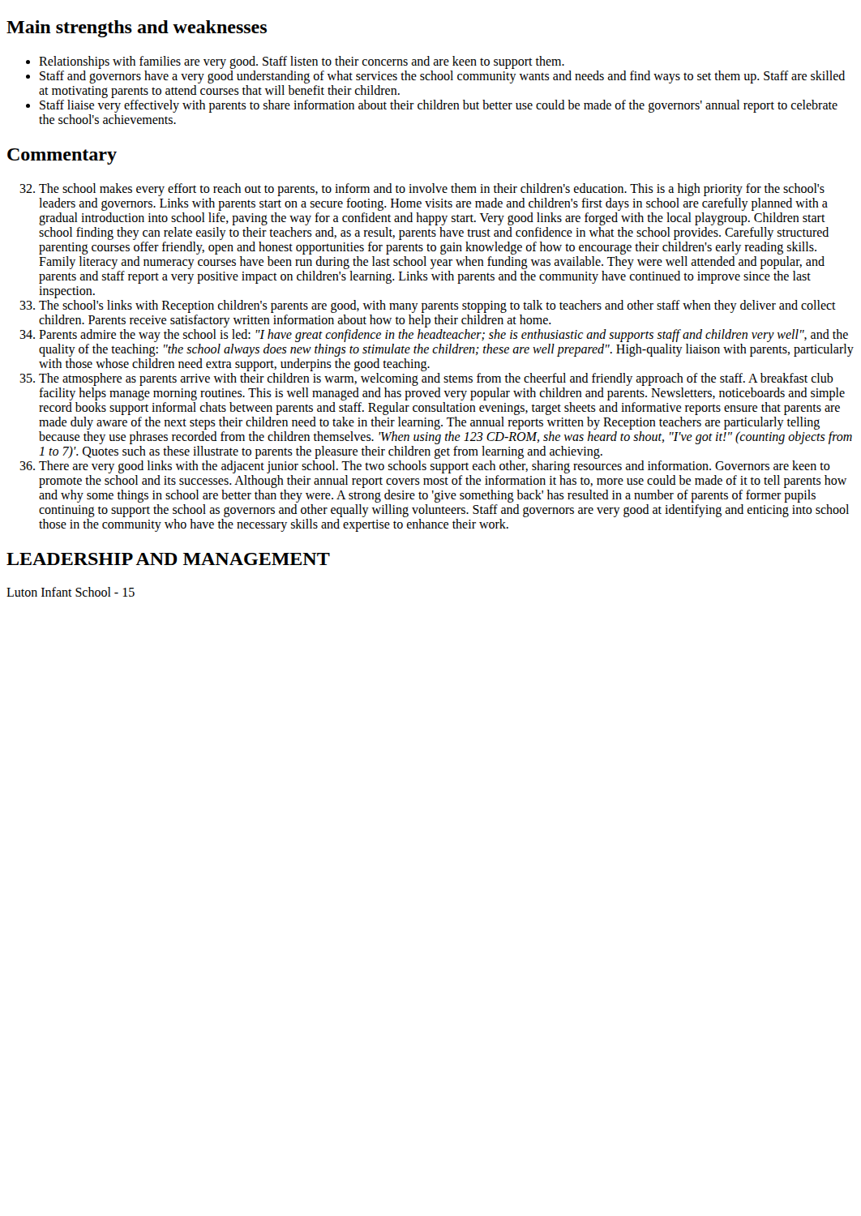Main strengths and weaknesses
Relationships with families are very good. Staff listen to their concerns and are keen to support them.
Staff and governors have a very good understanding of what services the school community wants and needs and find ways to set them up. Staff are skilled at motivating parents to attend courses that will benefit their children.
Staff liaise very effectively with parents to share information about their children but better use could be made of the governors' annual report to celebrate the school's achievements.
Commentary
The school makes every effort to reach out to parents, to inform and to involve them in their children's education. This is a high priority for the school's leaders and governors. Links with parents start on a secure footing. Home visits are made and children's first days in school are carefully planned with a gradual introduction into school life, paving the way for a confident and happy start. Very good links are forged with the local playgroup. Children start school finding they can relate easily to their teachers and, as a result, parents have trust and confidence in what the school provides. Carefully structured parenting courses offer friendly, open and honest opportunities for parents to gain knowledge of how to encourage their children's early reading skills. Family literacy and numeracy courses have been run during the last school year when funding was available. They were well attended and popular, and parents and staff report a very positive impact on children's learning. Links with parents and the community have continued to improve since the last inspection.
The school's links with Reception children's parents are good, with many parents stopping to talk to teachers and other staff when they deliver and collect children. Parents receive satisfactory written information about how to help their children at home.
Parents admire the way the school is led: "I have great confidence in the headteacher; she is enthusiastic and supports staff and children very well", and the quality of the teaching: "the school always does new things to stimulate the children; these are well prepared". High-quality liaison with parents, particularly with those whose children need extra support, underpins the good teaching.
The atmosphere as parents arrive with their children is warm, welcoming and stems from the cheerful and friendly approach of the staff. A breakfast club facility helps manage morning routines. This is well managed and has proved very popular with children and parents. Newsletters, noticeboards and simple record books support informal chats between parents and staff. Regular consultation evenings, target sheets and informative reports ensure that parents are made duly aware of the next steps their children need to take in their learning. The annual reports written by Reception teachers are particularly telling because they use phrases recorded from the children themselves. 'When using the 123 CD-ROM, she was heard to shout, "I've got it!" (counting objects from 1 to 7)'. Quotes such as these illustrate to parents the pleasure their children get from learning and achieving.
There are very good links with the adjacent junior school. The two schools support each other, sharing resources and information. Governors are keen to promote the school and its successes. Although their annual report covers most of the information it has to, more use could be made of it to tell parents how and why some things in school are better than they were. A strong desire to 'give something back' has resulted in a number of parents of former pupils continuing to support the school as governors and other equally willing volunteers. Staff and governors are very good at identifying and enticing into school those in the community who have the necessary skills and expertise to enhance their work.
LEADERSHIP AND MANAGEMENT
Luton Infant School - 15